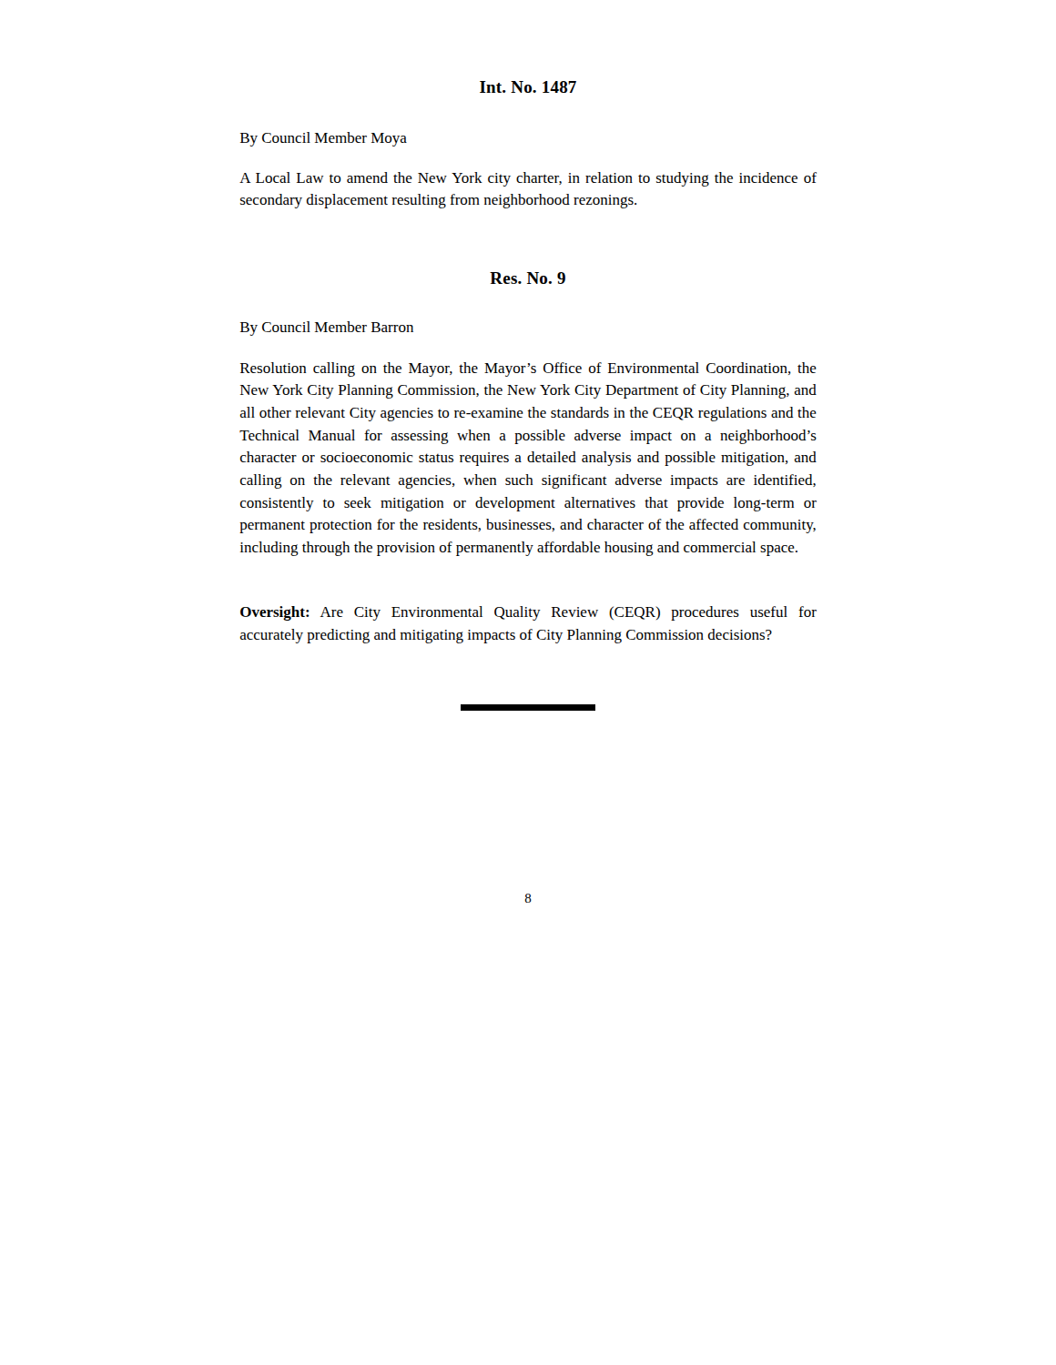Int. No. 1487
By Council Member Moya
A Local Law to amend the New York city charter, in relation to studying the incidence of secondary displacement resulting from neighborhood rezonings.
Res. No. 9
By Council Member Barron
Resolution calling on the Mayor, the Mayor’s Office of Environmental Coordination, the New York City Planning Commission, the New York City Department of City Planning, and all other relevant City agencies to re-examine the standards in the CEQR regulations and the Technical Manual for assessing when a possible adverse impact on a neighborhood’s character or socioeconomic status requires a detailed analysis and possible mitigation, and calling on the relevant agencies, when such significant adverse impacts are identified, consistently to seek mitigation or development alternatives that provide long-term or permanent protection for the residents, businesses, and character of the affected community, including through the provision of permanently affordable housing and commercial space.
Oversight: Are City Environmental Quality Review (CEQR) procedures useful for accurately predicting and mitigating impacts of City Planning Commission decisions?
8